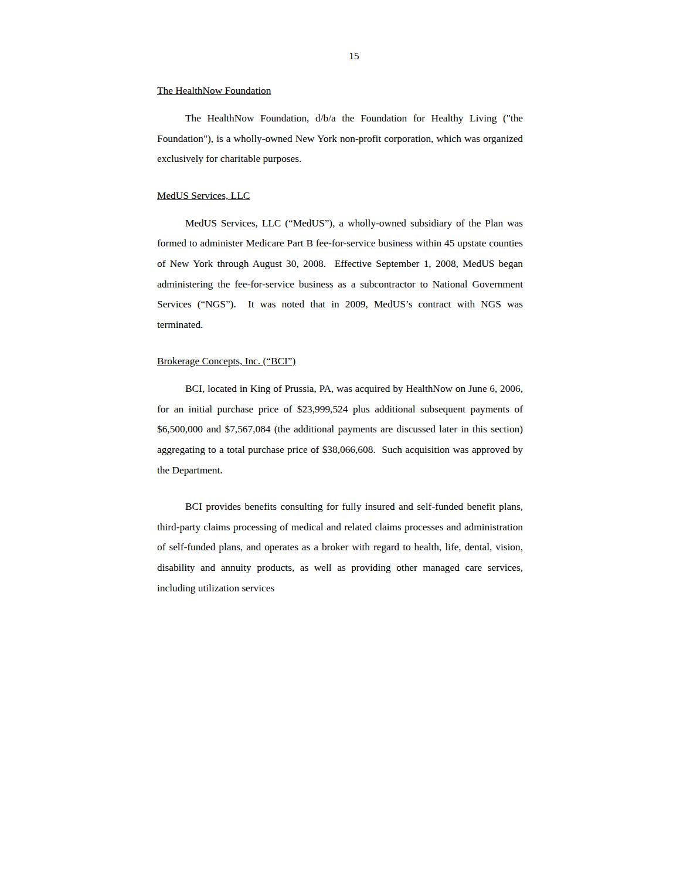15
The HealthNow Foundation
The HealthNow Foundation, d/b/a the Foundation for Healthy Living ("the Foundation"), is a wholly-owned New York non-profit corporation, which was organized exclusively for charitable purposes.
MedUS Services, LLC
MedUS Services, LLC (“MedUS”), a wholly-owned subsidiary of the Plan was formed to administer Medicare Part B fee-for-service business within 45 upstate counties of New York through August 30, 2008. Effective September 1, 2008, MedUS began administering the fee-for-service business as a subcontractor to National Government Services (“NGS”). It was noted that in 2009, MedUS’s contract with NGS was terminated.
Brokerage Concepts, Inc. (“BCI”)
BCI, located in King of Prussia, PA, was acquired by HealthNow on June 6, 2006, for an initial purchase price of $23,999,524 plus additional subsequent payments of $6,500,000 and $7,567,084 (the additional payments are discussed later in this section) aggregating to a total purchase price of $38,066,608. Such acquisition was approved by the Department.
BCI provides benefits consulting for fully insured and self-funded benefit plans, third-party claims processing of medical and related claims processes and administration of self-funded plans, and operates as a broker with regard to health, life, dental, vision, disability and annuity products, as well as providing other managed care services, including utilization services